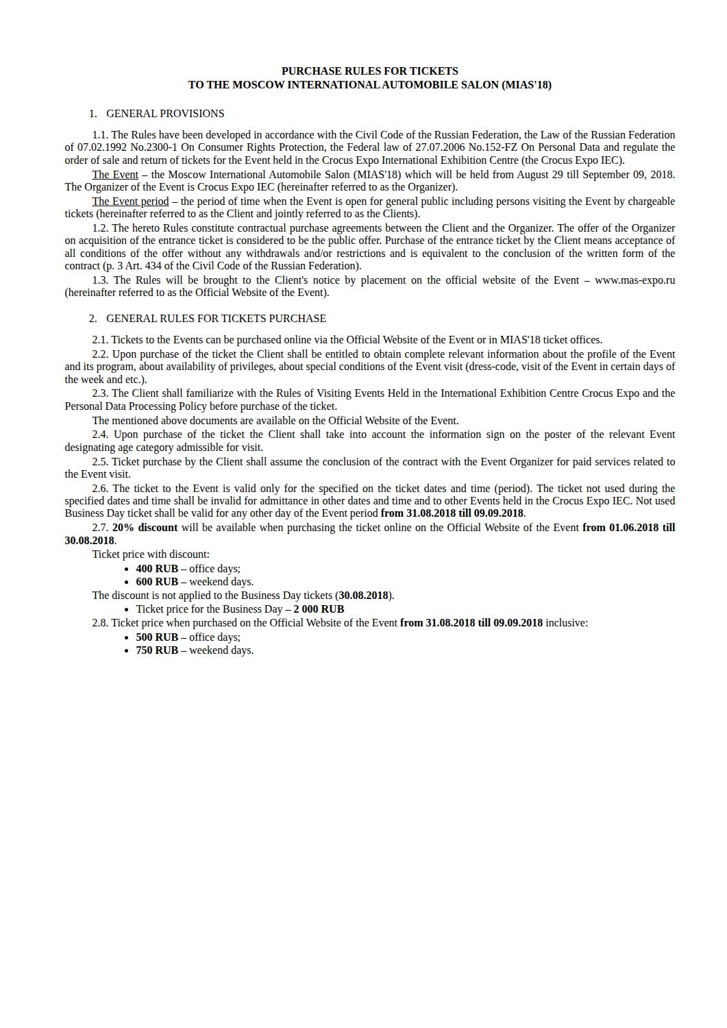Purchase Rules for Tickets
to the Moscow International Automobile Salon (MIAS'18)
1. General Provisions
1.1. The Rules have been developed in accordance with the Civil Code of the Russian Federation, the Law of the Russian Federation of 07.02.1992 No.2300-1 On Consumer Rights Protection, the Federal law of 27.07.2006 No.152-FZ On Personal Data and regulate the order of sale and return of tickets for the Event held in the Crocus Expo International Exhibition Centre (the Crocus Expo IEC).
The Event – the Moscow International Automobile Salon (MIAS'18) which will be held from August 29 till September 09, 2018. The Organizer of the Event is Crocus Expo IEC (hereinafter referred to as the Organizer).
The Event period – the period of time when the Event is open for general public including persons visiting the Event by chargeable tickets (hereinafter referred to as the Client and jointly referred to as the Clients).
1.2. The hereto Rules constitute contractual purchase agreements between the Client and the Organizer. The offer of the Organizer on acquisition of the entrance ticket is considered to be the public offer. Purchase of the entrance ticket by the Client means acceptance of all conditions of the offer without any withdrawals and/or restrictions and is equivalent to the conclusion of the written form of the contract (p. 3 Art. 434 of the Civil Code of the Russian Federation).
1.3. The Rules will be brought to the Client's notice by placement on the official website of the Event – www.mas-expo.ru (hereinafter referred to as the Official Website of the Event).
2. General Rules for Tickets Purchase
2.1. Tickets to the Events can be purchased online via the Official Website of the Event or in MIAS'18 ticket offices.
2.2. Upon purchase of the ticket the Client shall be entitled to obtain complete relevant information about the profile of the Event and its program, about availability of privileges, about special conditions of the Event visit (dress-code, visit of the Event in certain days of the week and etc.).
2.3. The Client shall familiarize with the Rules of Visiting Events Held in the International Exhibition Centre Crocus Expo and the Personal Data Processing Policy before purchase of the ticket.
The mentioned above documents are available on the Official Website of the Event.
2.4. Upon purchase of the ticket the Client shall take into account the information sign on the poster of the relevant Event designating age category admissible for visit.
2.5. Ticket purchase by the Client shall assume the conclusion of the contract with the Event Organizer for paid services related to the Event visit.
2.6. The ticket to the Event is valid only for the specified on the ticket dates and time (period). The ticket not used during the specified dates and time shall be invalid for admittance in other dates and time and to other Events held in the Crocus Expo IEC. Not used Business Day ticket shall be valid for any other day of the Event period from 31.08.2018 till 09.09.2018.
2.7. 20% discount will be available when purchasing the ticket online on the Official Website of the Event from 01.06.2018 till 30.08.2018.
Ticket price with discount:
400 RUB – office days;
600 RUB – weekend days.
The discount is not applied to the Business Day tickets (30.08.2018).
Ticket price for the Business Day – 2 000 RUB
2.8. Ticket price when purchased on the Official Website of the Event from 31.08.2018 till 09.09.2018 inclusive:
500 RUB – office days;
750 RUB – weekend days.